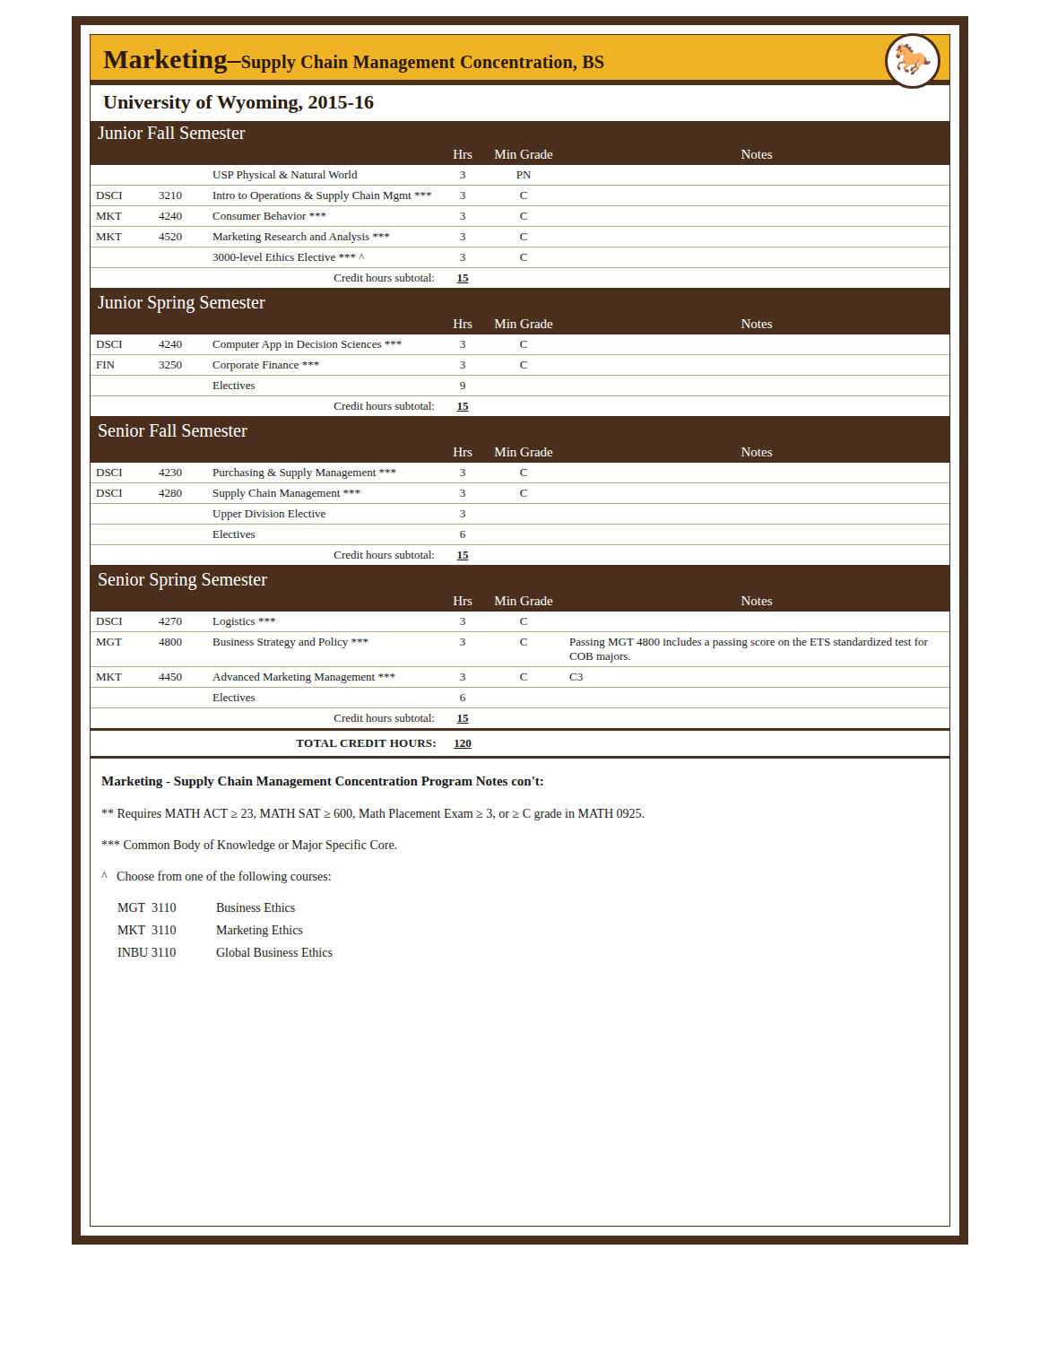🐎
Marketing–Supply Chain Management Concentration, BS
University of Wyoming, 2015-16
Junior Fall Semester
| | Hrs | Min Grade | Notes |
| --- | --- | --- | --- |
| | | USP Physical & Natural World | 3 | PN | |
| DSCI | 3210 | Intro to Operations & Supply Chain Mgmt *** | 3 | C | |
| MKT | 4240 | Consumer Behavior *** | 3 | C | |
| MKT | 4520 | Marketing Research and Analysis *** | 3 | C | |
| | | 3000-level Ethics Elective *** ^ | 3 | C | |
| Credit hours subtotal: | 15 | | |
Junior Spring Semester
| | Hrs | Min Grade | Notes |
| --- | --- | --- | --- |
| DSCI | 4240 | Computer App in Decision Sciences *** | 3 | C | |
| FIN | 3250 | Corporate Finance *** | 3 | C | |
| | | Electives | 9 | | |
| Credit hours subtotal: | 15 | | |
Senior Fall Semester
| | Hrs | Min Grade | Notes |
| --- | --- | --- | --- |
| DSCI | 4230 | Purchasing & Supply Management *** | 3 | C | |
| DSCI | 4280 | Supply Chain Management *** | 3 | C | |
| | | Upper Division Elective | 3 | | |
| | | Electives | 6 | | |
| Credit hours subtotal: | 15 | | |
Senior Spring Semester
| | Hrs | Min Grade | Notes |
| --- | --- | --- | --- |
| DSCI | 4270 | Logistics *** | 3 | C | |
| MGT | 4800 | Business Strategy and Policy *** | 3 | C | Passing MGT 4800 includes a passing score on the ETS standardized test for COB majors. |
| MKT | 4450 | Advanced Marketing Management *** | 3 | C | C3 |
| | | Electives | 6 | | |
| Credit hours subtotal: | 15 | | |
| TOTAL CREDIT HOURS: | 120 | | |
Marketing - Supply Chain Management Concentration Program Notes con't:
** Requires MATH ACT ≥ 23, MATH SAT ≥ 600, Math Placement Exam ≥ 3, or ≥ C grade in MATH 0925.
*** Common Body of Knowledge or Major Specific Core.
^ Choose from one of the following courses:
MGT 3110 Business Ethics
MKT 3110 Marketing Ethics
INBU 3110 Global Business Ethics